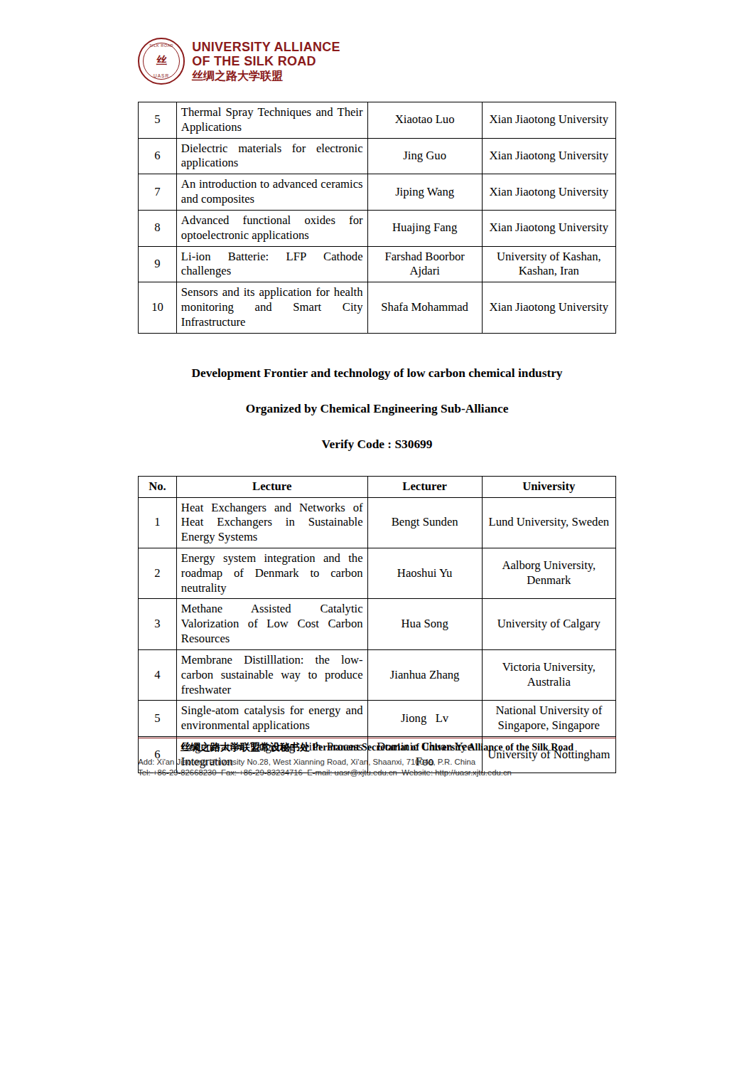SILK ROAD
丝
UNIVERSITY ALLIANCE
OF THE SILK ROAD
丝绸之路大学联盟
| 5 | Thermal Spray Techniques and Their Applications | Xiaotao Luo | Xian Jiaotong University |
| 6 | Dielectric materials for electronic applications | Jing Guo | Xian Jiaotong University |
| 7 | An introduction to advanced ceramics and composites | Jiping Wang | Xian Jiaotong University |
| 8 | Advanced functional oxides for optoelectronic applications | Huajing Fang | Xian Jiaotong University |
| 9 | Li-ion Batterie: LFP Cathode challenges | Farshad Boorbor Ajdari | University of Kashan, Kashan, Iran |
| 10 | Sensors and its application for health monitoring and Smart City Infrastructure | Shafa Mohammad | Xian Jiaotong University |
Development Frontier and technology of low carbon chemical industry
Organized by Chemical Engineering Sub-Alliance
Verify Code : S30699
| No. | Lecture | Lecturer | University |
| --- | --- | --- | --- |
| 1 | Heat Exchangers and Networks of Heat Exchangers in Sustainable Energy Systems | Bengt Sunden | Lund University, Sweden |
| 2 | Energy system integration and the roadmap of Denmark to carbon neutrality | Haoshui Yu | Aalborg University, Denmark |
| 3 | Methane Assisted Catalytic Valorization of Low Cost Carbon Resources | Hua Song | University of Calgary |
| 4 | Membrane Distilllation: the low-carbon sustainable way to produce freshwater | Jianhua Zhang | Victoria University, Australia |
| 5 | Single-atom catalysis for energy and environmental applications | Jiong Lv | National University of Singapore, Singapore |
| 6 | Cogeneration Targeting with Process Integration | Dominic Chuan Yee Foo | University of Nottingham |
丝绸之路大学联盟常设秘书处 Permanent Secretariat of University Alliance of the Silk Road
Add: Xi'an Jiaotong University No.28, West Xianning Road, Xi'an, Shaanxi, 710049, P.R. China
Tel: +86-29-82668230 Fax: +86-29-83234716 E-mail: uasr@xjtu.edu.cn Website: http://uasr.xjtu.edu.cn